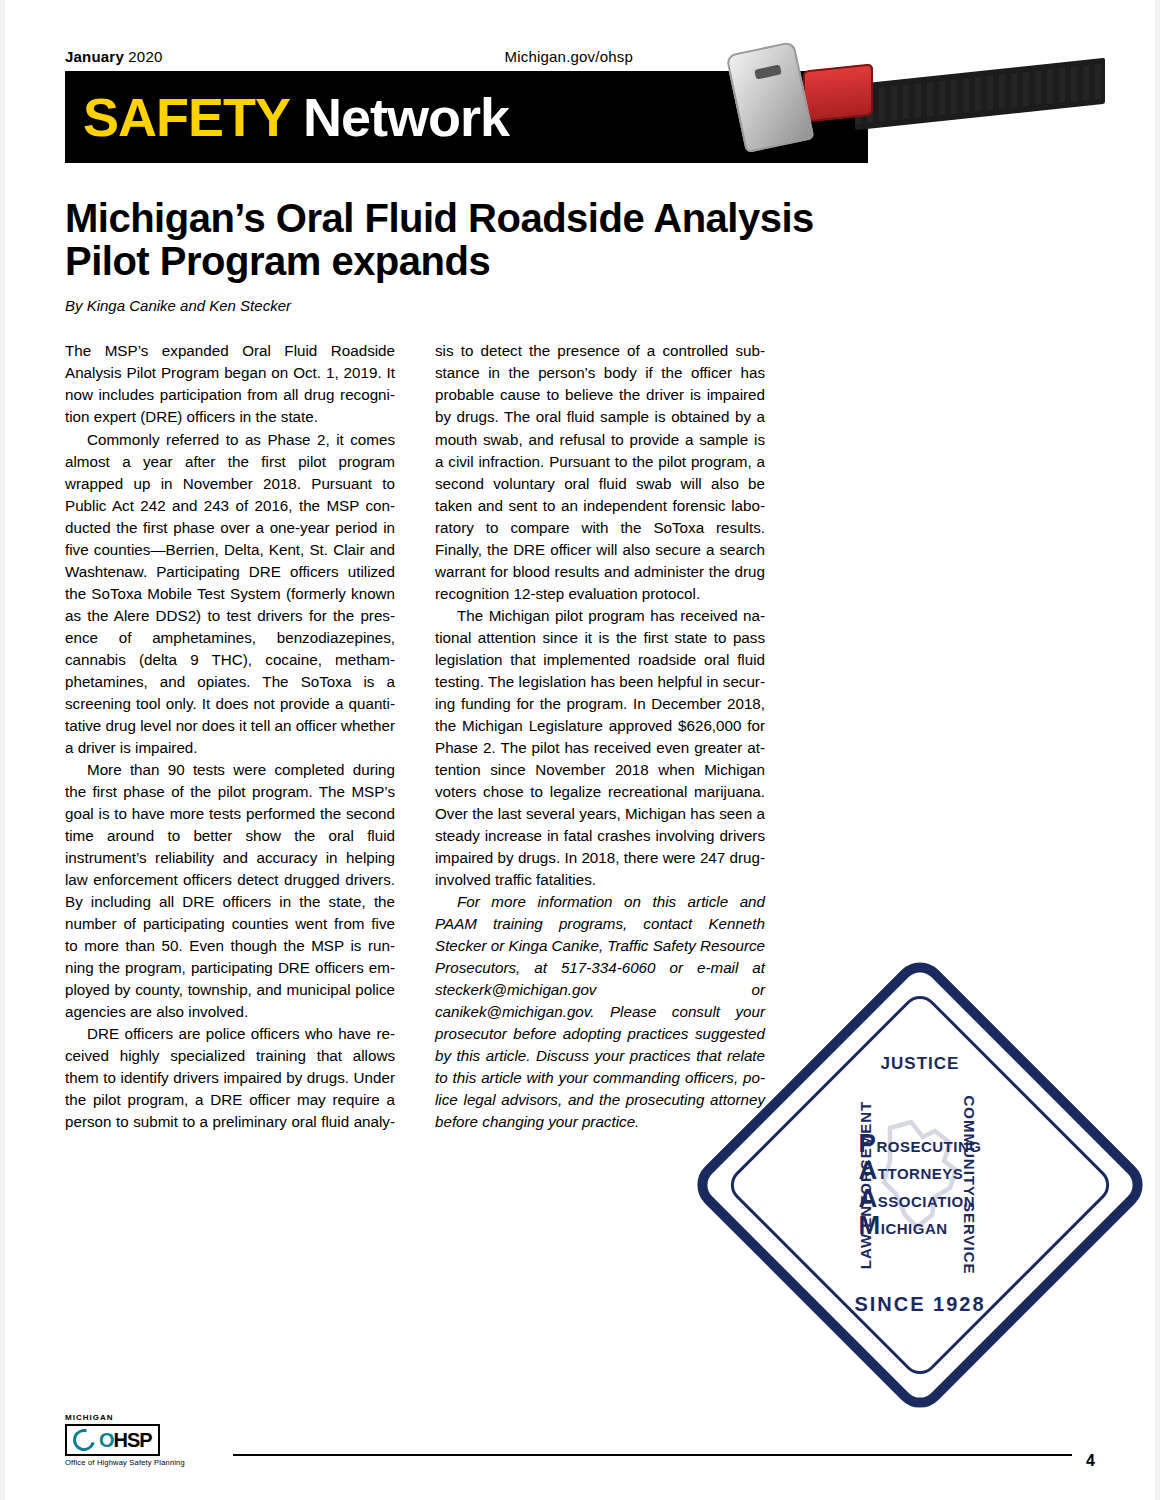January 2020
Michigan.gov/ohsp
SAFETY Network
Michigan’s Oral Fluid Roadside Analysis Pilot Program expands
By Kinga Canike and Ken Stecker
The MSP’s expanded Oral Fluid Roadside Analysis Pilot Program began on Oct. 1, 2019. It now includes participation from all drug recognition expert (DRE) officers in the state.
Commonly referred to as Phase 2, it comes almost a year after the first pilot program wrapped up in November 2018. Pursuant to Public Act 242 and 243 of 2016, the MSP conducted the first phase over a one-year period in five counties—Berrien, Delta, Kent, St. Clair and Washtenaw. Participating DRE officers utilized the SoToxa Mobile Test System (formerly known as the Alere DDS2) to test drivers for the presence of amphetamines, benzodiazepines, cannabis (delta 9 THC), cocaine, methamphetamines, and opiates. The SoToxa is a screening tool only. It does not provide a quantitative drug level nor does it tell an officer whether a driver is impaired.
More than 90 tests were completed during the first phase of the pilot program. The MSP’s goal is to have more tests performed the second time around to better show the oral fluid instrument’s reliability and accuracy in helping law enforcement officers detect drugged drivers. By including all DRE officers in the state, the number of participating counties went from five to more than 50. Even though the MSP is running the program, participating DRE officers employed by county, township, and municipal police agencies are also involved.
DRE officers are police officers who have received highly specialized training that allows them to identify drivers impaired by drugs. Under the pilot program, a DRE officer may require a person to submit to a preliminary oral fluid analysis to detect the presence of a controlled substance in the person’s body if the officer has probable cause to believe the driver is impaired by drugs. The oral fluid sample is obtained by a mouth swab, and refusal to provide a sample is a civil infraction. Pursuant to the pilot program, a second voluntary oral fluid swab will also be taken and sent to an independent forensic laboratory to compare with the SoToxa results. Finally, the DRE officer will also secure a search warrant for blood results and administer the drug recognition 12-step evaluation protocol.
The Michigan pilot program has received national attention since it is the first state to pass legislation that implemented roadside oral fluid testing. The legislation has been helpful in securing funding for the program. In December 2018, the Michigan Legislature approved $626,000 for Phase 2. The pilot has received even greater attention since November 2018 when Michigan voters chose to legalize recreational marijuana. Over the last several years, Michigan has seen a steady increase in fatal crashes involving drivers impaired by drugs. In 2018, there were 247 drug-involved traffic fatalities.
For more information on this article and PAAM training programs, contact Kenneth Stecker or Kinga Canike, Traffic Safety Resource Prosecutors, at 517-334-6060 or e-mail at steckerk@michigan.gov or canikek@michigan.gov. Please consult your prosecutor before adopting practices suggested by this article. Discuss your practices that relate to this article with your commanding officers, police legal advisors, and the prosecuting attorney before changing your practice.
JUSTICE
COMMUNITY SERVICE
SINCE 1928
LAW ENFORCEMENT
PROSECUTING
ATTORNEYS
ASSOCIATION
MICHIGAN
MICHIGAN
OHSP
Office of Highway Safety Planning
4